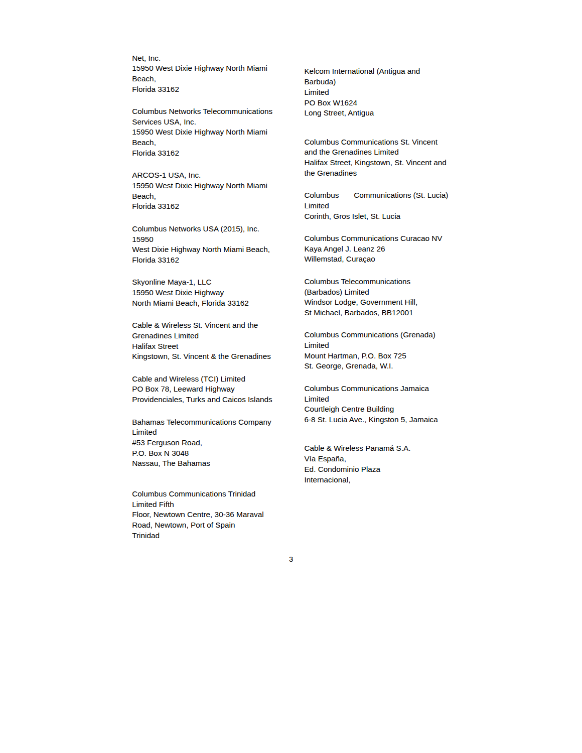Net, Inc.
15950 West Dixie Highway North Miami Beach,
Florida 33162
Columbus Networks Telecommunications
Services USA, Inc.
15950 West Dixie Highway North Miami Beach,
Florida 33162
ARCOS-1 USA, Inc.
15950 West Dixie Highway North Miami Beach,
Florida 33162
Columbus Networks USA (2015), Inc. 15950
West Dixie Highway North Miami Beach,
Florida 33162
Skyonline Maya-1, LLC
15950 West Dixie Highway
North Miami Beach, Florida 33162
Cable & Wireless St. Vincent and the
Grenadines Limited
Halifax Street
Kingstown, St. Vincent & the Grenadines
Cable and Wireless (TCI) Limited
PO Box 78, Leeward Highway
Providenciales, Turks and Caicos Islands
Bahamas Telecommunications Company
Limited
#53 Ferguson Road,
P.O. Box N 3048
Nassau, The Bahamas
Columbus Communications Trinidad Limited Fifth
Floor, Newtown Centre, 30-36 Maraval
Road, Newtown, Port of Spain
Trinidad
Kelcom International (Antigua and
Barbuda)
Limited
PO Box W1624
Long Street, Antigua
Columbus Communications St. Vincent
and the Grenadines Limited
Halifax Street, Kingstown, St. Vincent and
the Grenadines
Columbus Communications (St. Lucia)
Limited
Corinth, Gros Islet, St. Lucia
Columbus Communications Curacao NV
Kaya Angel J. Leanz 26
Willemstad, Curaçao
Columbus Telecommunications
(Barbados) Limited
Windsor Lodge, Government Hill,
St Michael, Barbados, BB12001
Columbus Communications (Grenada)
Limited
Mount Hartman, P.O. Box 725
St. George, Grenada, W.I.
Columbus Communications Jamaica
Limited
Courtleigh Centre Building
6-8 St. Lucia Ave., Kingston 5, Jamaica
Cable & Wireless Panamá S.A.
Vía España,
Ed. Condominio Plaza
Internacional,
3